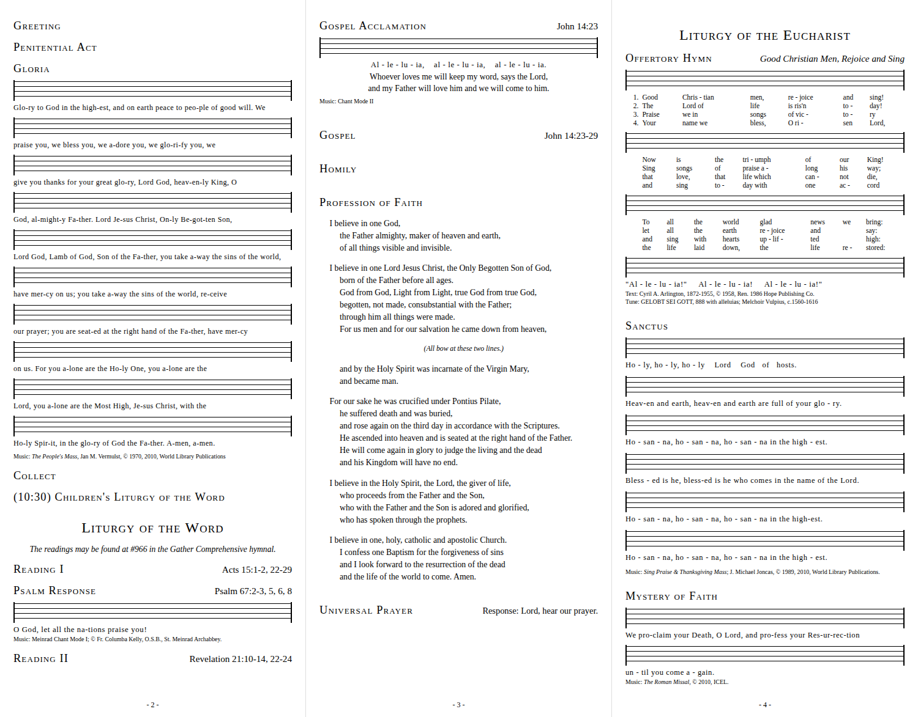Greeting
Penitential Act
Gloria
Glo-ry to God in the high-est, and on earth peace to peo-ple of good will. We
praise you, we bless you, we a-dore you, we glo-ri-fy you, we
give you thanks for your great glo-ry, Lord God, heav-en-ly King, O
God, al-might-y Fa-ther. Lord Je-sus Christ, On-ly Be-got-ten Son,
Lord God, Lamb of God, Son of the Fa-ther, you take a-way the sins of the world,
have mer-cy on us; you take a-way the sins of the world, re-ceive
our prayer; you are seat-ed at the right hand of the Fa-ther, have mer-cy
on us. For you a-lone are the Ho-ly One, you a-lone are the
Lord, you a-lone are the Most High, Je-sus Christ, with the
Ho-ly Spir-it, in the glo-ry of God the Fa-ther. A-men, a-men.
Music: The People's Mass, Jan M. Vermulst, © 1970, 2010, World Library Publications
Collect
(10:30) Children's Liturgy of the Word
Liturgy of the Word
The readings may be found at #966 in the Gather Comprehensive hymnal.
Reading I
Acts 15:1-2, 22-29
Psalm Response
Psalm 67:2-3, 5, 6, 8
O God, let all the na-tions praise you!
Music: Meinrad Chant Mode I; © Fr. Columba Kelly, O.S.B., St. Meinrad Archabbey.
Reading II
Revelation 21:10-14, 22-24
- 2 -
Gospel Acclamation
John 14:23
Al - le - lu - ia, al - le - lu - ia, al - le - lu - ia.
Whoever loves me will keep my word, says the Lord,
and my Father will love him and we will come to him.
Music: Chant Mode II
Gospel
John 14:23-29
Homily
Profession of Faith
I believe in one God,
the Father almighty, maker of heaven and earth,
of all things visible and invisible.
I believe in one Lord Jesus Christ, the Only Begotten Son of God,
born of the Father before all ages.
God from God, Light from Light, true God from true God,
begotten, not made, consubstantial with the Father;
through him all things were made.
For us men and for our salvation he came down from heaven,
(All bow at these two lines.)
and by the Holy Spirit was incarnate of the Virgin Mary,
and became man.
For our sake he was crucified under Pontius Pilate,
he suffered death and was buried,
and rose again on the third day in accordance with the Scriptures.
He ascended into heaven and is seated at the right hand of the Father.
He will come again in glory to judge the living and the dead
and his Kingdom will have no end.
I believe in the Holy Spirit, the Lord, the giver of life,
who proceeds from the Father and the Son,
who with the Father and the Son is adored and glorified,
who has spoken through the prophets.
I believe in one, holy, catholic and apostolic Church.
I confess one Baptism for the forgiveness of sins
and I look forward to the resurrection of the dead
and the life of the world to come. Amen.
Universal Prayer
Response: Lord, hear our prayer.
- 3 -
Liturgy of the Eucharist
Offertory Hymn
Good Christian Men, Rejoice and Sing
| 1. | Good | Chris - tian | men, | re - joice | and | sing! |
| 2. | The | Lord of | life | is ris'n | to - | day! |
| 3. | Praise | we in | songs | of vic - | to - | ry |
| 4. | Your | name we | bless, | O ri - | sen | Lord, |
| | Now | is | the | tri - umph | of | our | King! |
| | Sing | songs | of | praise a - | long | his | way; |
| | that | love, | that | life which | can - | not | die, |
| | and | sing | to - | day with | one | ac - | cord |
| | To | all | the | world | glad | news | we | bring: |
| | let | all | the | earth | re - joice | and | | say: |
| | and | sing | with | hearts | up - lif - | ted | | high: |
| | the | life | laid | down, | the | life | re - | stored: |
"Al - le - lu - ia!" Al - le - lu - ia! Al - le - lu - ia!"
Text: Cyril A. Arlington, 1872-1955, © 1958, Ren. 1986 Hope Publishing Co.
Tune: GELOBT SEI GOTT, 888 with alleluias; Melchoir Vulpius, c.1560-1616
Sanctus
Ho - ly, ho - ly, ho - ly Lord God of hosts.
Heav-en and earth, heav-en and earth are full of your glo - ry.
Ho - san - na, ho - san - na, ho - san - na in the high - est.
Bless - ed is he, bless-ed is he who comes in the name of the Lord.
Ho - san - na, ho - san - na, ho - san - na in the high-est.
Ho - san - na, ho - san - na, ho - san - na in the high - est.
Music: Sing Praise & Thanksgiving Mass; J. Michael Joncas, © 1989, 2010, World Library Publications.
Mystery of Faith
We pro-claim your Death, O Lord, and pro-fess your Res-ur-rec-tion
un - til you come a - gain.
Music: The Roman Missal, © 2010, ICEL.
- 4 -